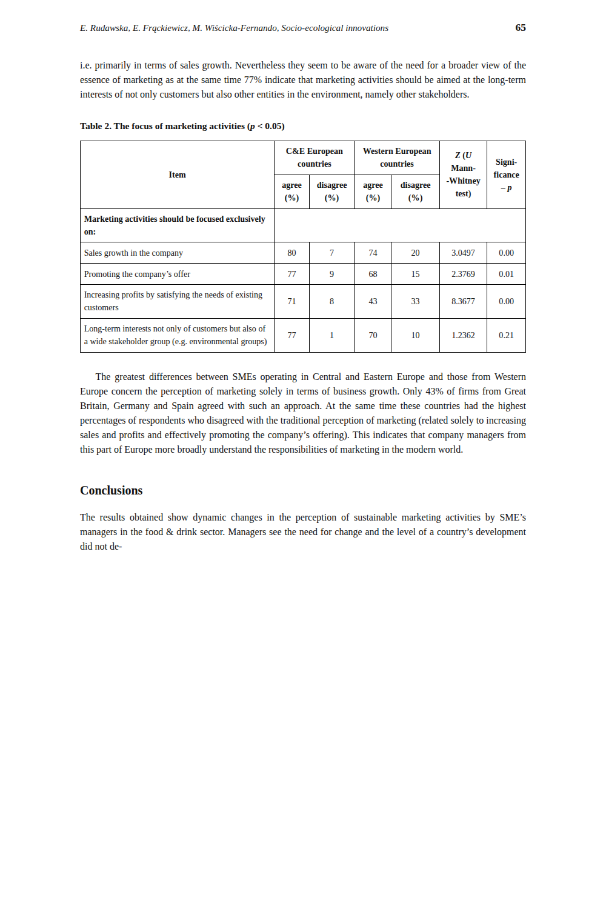E. Rudawska, E. Frąckiewicz, M. Wiścicka-Fernando, Socio-ecological innovations 65
i.e. primarily in terms of sales growth. Nevertheless they seem to be aware of the need for a broader view of the essence of marketing as at the same time 77% indicate that marketing activities should be aimed at the long-term interests of not only customers but also other entities in the environment, namely other stakeholders.
Table 2. The focus of marketing activities (p < 0.05)
| Item | C&E European countries | Western European countries | Z ( U Mann- -Whitney test) | Signi- ficance – p |
| --- | --- | --- | --- | --- |
| agree (%) | disagree (%) | agree (%) | disagree (%) |
| Marketing activities should be focused exclusively on: | |
| Sales growth in the company | 80 | 7 | 74 | 20 | 3.0497 | 0.00 |
| Promoting the company’s offer | 77 | 9 | 68 | 15 | 2.3769 | 0.01 |
| Increasing profits by satisfying the needs of existing customers | 71 | 8 | 43 | 33 | 8.3677 | 0.00 |
| Long-term interests not only of customers but also of a wide stakeholder group (e.g. environmental groups) | 77 | 1 | 70 | 10 | 1.2362 | 0.21 |
The greatest differences between SMEs operating in Central and Eastern Europe and those from Western Europe concern the perception of marketing solely in terms of business growth. Only 43% of firms from Great Britain, Germany and Spain agreed with such an approach. At the same time these countries had the highest percentages of respondents who disagreed with the traditional perception of marketing (related solely to increasing sales and profits and effectively promoting the company’s offering). This indicates that company managers from this part of Europe more broadly understand the responsibilities of marketing in the modern world.
Conclusions
The results obtained show dynamic changes in the perception of sustainable marketing activities by SME’s managers in the food & drink sector. Managers see the need for change and the level of a country’s development did not de-